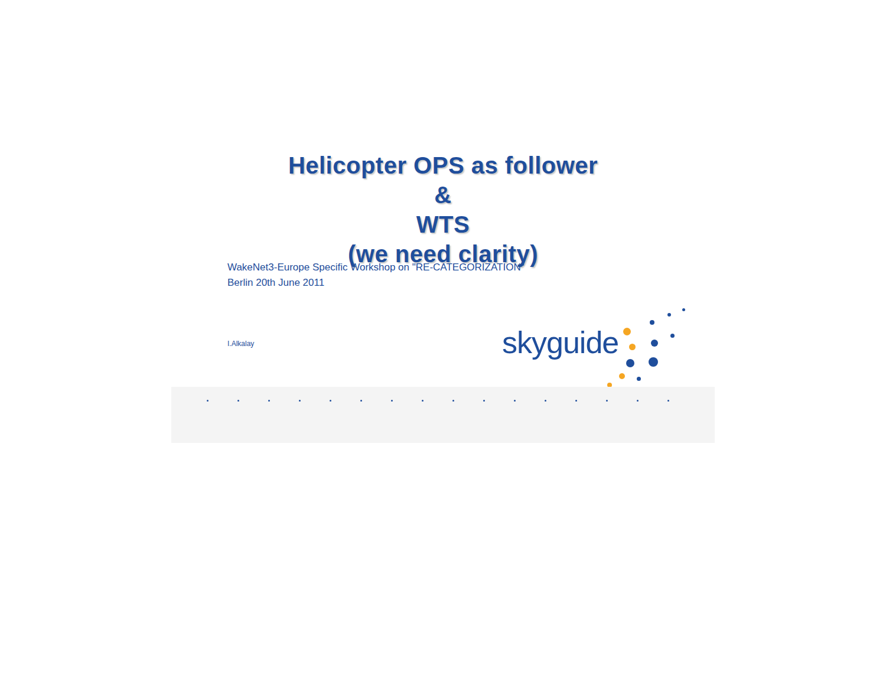Helicopter OPS as follower
&
WTS
(we need clarity)
WakeNet3-Europe Specific Workshop on "RE-CATEGORIZATION"
Berlin 20th June 2011
I.Alkalay
skyguide